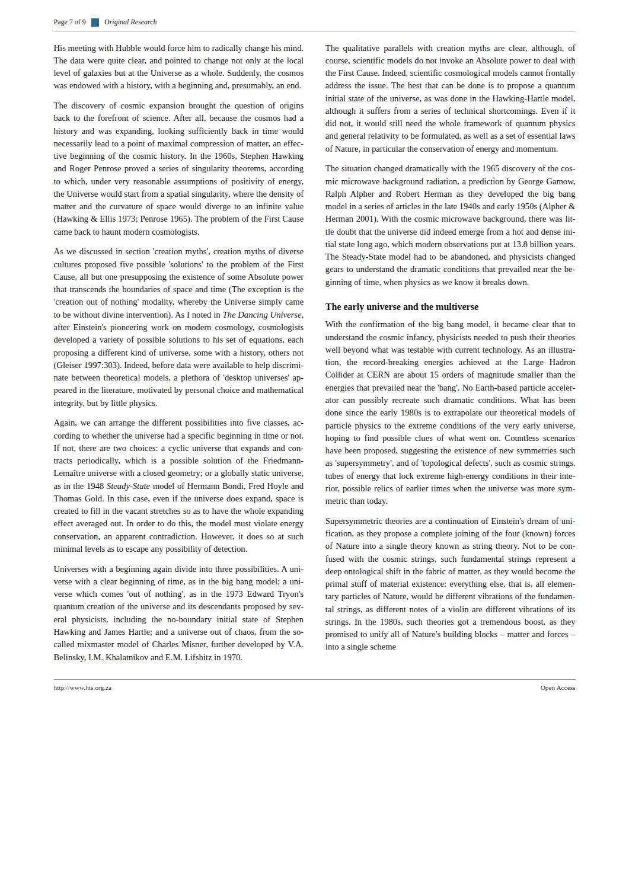Page 7 of 9 Original Research
His meeting with Hubble would force him to radically change his mind. The data were quite clear, and pointed to change not only at the local level of galaxies but at the Universe as a whole. Suddenly, the cosmos was endowed with a history, with a beginning and, presumably, an end.
The discovery of cosmic expansion brought the question of origins back to the forefront of science. After all, because the cosmos had a history and was expanding, looking sufficiently back in time would necessarily lead to a point of maximal compression of matter, an effective beginning of the cosmic history. In the 1960s, Stephen Hawking and Roger Penrose proved a series of singularity theorems, according to which, under very reasonable assumptions of positivity of energy, the Universe would start from a spatial singularity, where the density of matter and the curvature of space would diverge to an infinite value (Hawking & Ellis 1973; Penrose 1965). The problem of the First Cause came back to haunt modern cosmologists.
As we discussed in section 'creation myths', creation myths of diverse cultures proposed five possible 'solutions' to the problem of the First Cause, all but one presupposing the existence of some Absolute power that transcends the boundaries of space and time (The exception is the 'creation out of nothing' modality, whereby the Universe simply came to be without divine intervention). As I noted in The Dancing Universe, after Einstein's pioneering work on modern cosmology, cosmologists developed a variety of possible solutions to his set of equations, each proposing a different kind of universe, some with a history, others not (Gleiser 1997:303). Indeed, before data were available to help discriminate between theoretical models, a plethora of 'desktop universes' appeared in the literature, motivated by personal choice and mathematical integrity, but by little physics.
Again, we can arrange the different possibilities into five classes, according to whether the universe had a specific beginning in time or not. If not, there are two choices: a cyclic universe that expands and contracts periodically, which is a possible solution of the Friedmann-Lemaître universe with a closed geometry; or a globally static universe, as in the 1948 Steady-State model of Hermann Bondi, Fred Hoyle and Thomas Gold. In this case, even if the universe does expand, space is created to fill in the vacant stretches so as to have the whole expanding effect averaged out. In order to do this, the model must violate energy conservation, an apparent contradiction. However, it does so at such minimal levels as to escape any possibility of detection.
Universes with a beginning again divide into three possibilities. A universe with a clear beginning of time, as in the big bang model; a universe which comes 'out of nothing', as in the 1973 Edward Tryon's quantum creation of the universe and its descendants proposed by several physicists, including the no-boundary initial state of Stephen Hawking and James Hartle; and a universe out of chaos, from the so-called mixmaster model of Charles Misner, further developed by V.A. Belinsky, I.M. Khalatnikov and E.M. Lifshitz in 1970.
The qualitative parallels with creation myths are clear, although, of course, scientific models do not invoke an Absolute power to deal with the First Cause. Indeed, scientific cosmological models cannot frontally address the issue. The best that can be done is to propose a quantum initial state of the universe, as was done in the Hawking-Hartle model, although it suffers from a series of technical shortcomings. Even if it did not, it would still need the whole framework of quantum physics and general relativity to be formulated, as well as a set of essential laws of Nature, in particular the conservation of energy and momentum.
The situation changed dramatically with the 1965 discovery of the cosmic microwave background radiation, a prediction by George Gamow, Ralph Alpher and Robert Herman as they developed the big bang model in a series of articles in the late 1940s and early 1950s (Alpher & Herman 2001). With the cosmic microwave background, there was little doubt that the universe did indeed emerge from a hot and dense initial state long ago, which modern observations put at 13.8 billion years. The Steady-State model had to be abandoned, and physicists changed gears to understand the dramatic conditions that prevailed near the beginning of time, when physics as we know it breaks down.
The early universe and the multiverse
With the confirmation of the big bang model, it became clear that to understand the cosmic infancy, physicists needed to push their theories well beyond what was testable with current technology. As an illustration, the record-breaking energies achieved at the Large Hadron Collider at CERN are about 15 orders of magnitude smaller than the energies that prevailed near the 'bang'. No Earth-based particle accelerator can possibly recreate such dramatic conditions. What has been done since the early 1980s is to extrapolate our theoretical models of particle physics to the extreme conditions of the very early universe, hoping to find possible clues of what went on. Countless scenarios have been proposed, suggesting the existence of new symmetries such as 'supersymmetry', and of 'topological defects', such as cosmic strings, tubes of energy that lock extreme high-energy conditions in their interior, possible relics of earlier times when the universe was more symmetric than today.
Supersymmetric theories are a continuation of Einstein's dream of unification, as they propose a complete joining of the four (known) forces of Nature into a single theory known as string theory. Not to be confused with the cosmic strings, such fundamental strings represent a deep ontological shift in the fabric of matter, as they would become the primal stuff of material existence: everything else, that is, all elementary particles of Nature, would be different vibrations of the fundamental strings, as different notes of a violin are different vibrations of its strings. In the 1980s, such theories got a tremendous boost, as they promised to unify all of Nature's building blocks – matter and forces – into a single scheme
http://www.hts.org.za Open Access